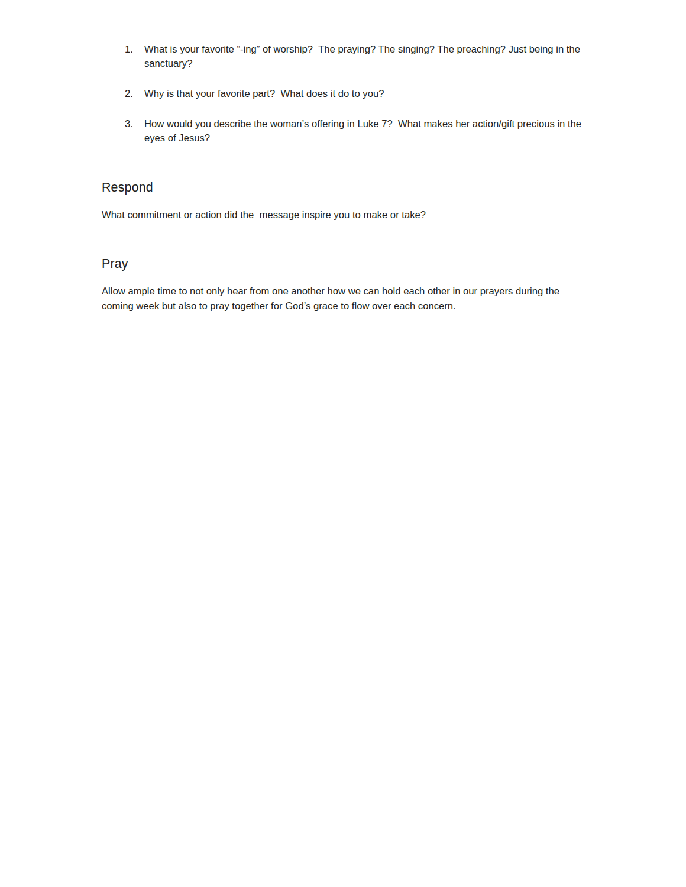What is your favorite “-ing” of worship? The praying? The singing? The preaching? Just being in the sanctuary?
Why is that your favorite part? What does it do to you?
How would you describe the woman’s offering in Luke 7? What makes her action/gift precious in the eyes of Jesus?
Respond
What commitment or action did the message inspire you to make or take?
Pray
Allow ample time to not only hear from one another how we can hold each other in our prayers during the coming week but also to pray together for God’s grace to flow over each concern.